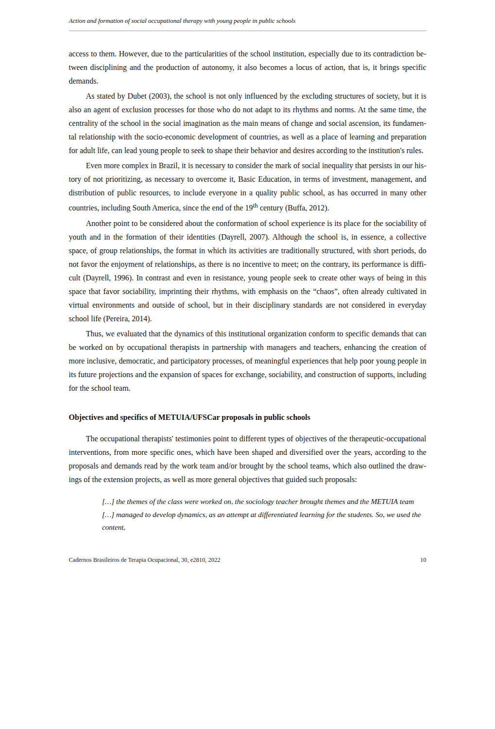Action and formation of social occupational therapy with young people in public schools
access to them. However, due to the particularities of the school institution, especially due to its contradiction between disciplining and the production of autonomy, it also becomes a locus of action, that is, it brings specific demands.
As stated by Dubet (2003), the school is not only influenced by the excluding structures of society, but it is also an agent of exclusion processes for those who do not adapt to its rhythms and norms. At the same time, the centrality of the school in the social imagination as the main means of change and social ascension, its fundamental relationship with the socio-economic development of countries, as well as a place of learning and preparation for adult life, can lead young people to seek to shape their behavior and desires according to the institution's rules.
Even more complex in Brazil, it is necessary to consider the mark of social inequality that persists in our history of not prioritizing, as necessary to overcome it, Basic Education, in terms of investment, management, and distribution of public resources, to include everyone in a quality public school, as has occurred in many other countries, including South America, since the end of the 19th century (Buffa, 2012).
Another point to be considered about the conformation of school experience is its place for the sociability of youth and in the formation of their identities (Dayrell, 2007). Although the school is, in essence, a collective space, of group relationships, the format in which its activities are traditionally structured, with short periods, do not favor the enjoyment of relationships, as there is no incentive to meet; on the contrary, its performance is difficult (Dayrell, 1996). In contrast and even in resistance, young people seek to create other ways of being in this space that favor sociability, imprinting their rhythms, with emphasis on the “chaos”, often already cultivated in virtual environments and outside of school, but in their disciplinary standards are not considered in everyday school life (Pereira, 2014).
Thus, we evaluated that the dynamics of this institutional organization conform to specific demands that can be worked on by occupational therapists in partnership with managers and teachers, enhancing the creation of more inclusive, democratic, and participatory processes, of meaningful experiences that help poor young people in its future projections and the expansion of spaces for exchange, sociability, and construction of supports, including for the school team.
Objectives and specifics of METUIA/UFSCar proposals in public schools
The occupational therapists' testimonies point to different types of objectives of the therapeutic-occupational interventions, from more specific ones, which have been shaped and diversified over the years, according to the proposals and demands read by the work team and/or brought by the school teams, which also outlined the drawings of the extension projects, as well as more general objectives that guided such proposals:
[…] the themes of the class were worked on, the sociology teacher brought themes and the METUIA team […] managed to develop dynamics, as an attempt at differentiated learning for the students. So, we used the content,
Cadernos Brasileiros de Terapia Ocupacional, 30, e2810, 2022
10